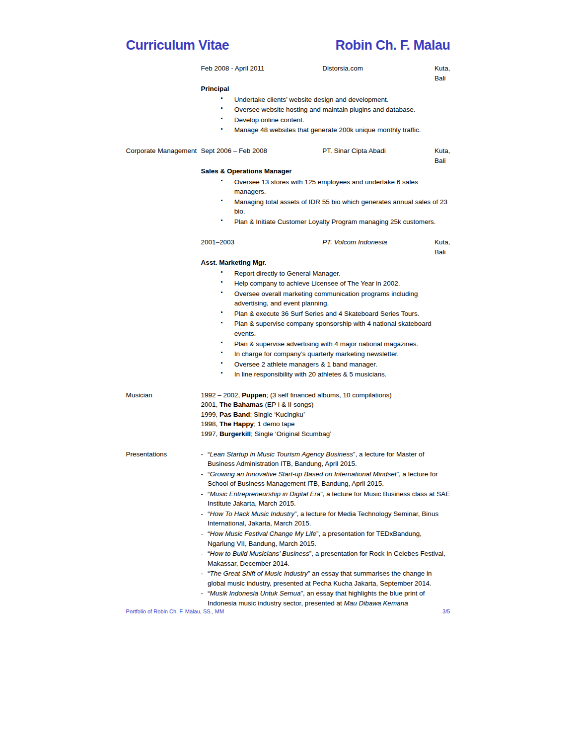Curriculum Vitae
Robin Ch. F. Malau
| | Feb 2008 - April 2011 Distorsia.com Kuta, Bali Principal Undertake clients’ website design and development. Oversee website hosting and maintain plugins and database. Develop online content. Manage 48 websites that generate 200k unique monthly traffic. |
| Corporate Management | Sept 2006 – Feb 2008 PT. Sinar Cipta Abadi Kuta, Bali Sales & Operations Manager Oversee 13 stores with 125 employees and undertake 6 sales managers. Managing total assets of IDR 55 bio which generates annual sales of 23 bio. Plan & Initiate Customer Loyalty Program managing 25k customers. |
| | 2001–2003 PT. Volcom Indonesia Kuta, Bali Asst. Marketing Mgr. Report directly to General Manager. Help company to achieve Licensee of The Year in 2002. Oversee overall marketing communication programs including advertising, and event planning. Plan & execute 36 Surf Series and 4 Skateboard Series Tours. Plan & supervise company sponsorship with 4 national skateboard events. Plan & supervise advertising with 4 major national magazines. In charge for company’s quarterly marketing newsletter. Oversee 2 athlete managers & 1 band manager. In line responsibility with 20 athletes & 5 musicians. |
| Musician | 1992 – 2002, Puppen ; (3 self financed albums, 10 compilations) 2001, The Bahamas (EP I & II songs) 1999, Pas Band ; Single ‘Kucingku’ 1998, The Happy ; 1 demo tape 1997, Burgerkill ; Single ‘Original Scumbag’ |
| Presentations | “ Lean Startup in Music Tourism Agency Business ”, a lecture for Master of Business Administration ITB, Bandung, April 2015. “ Growing an Innovative Start-up Based on International Mindset ”, a lecture for School of Business Management ITB, Bandung, April 2015. “ Music Entrepreneurship in Digital Era ”, a lecture for Music Business class at SAE Institute Jakarta, March 2015. “ How To Hack Music Industry ”, a lecture for Media Technology Seminar, Binus International, Jakarta, March 2015. “ How Music Festival Change My Life ”, a presentation for TEDxBandung, Ngariung VII, Bandung, March 2015. “ How to Build Musicians’ Business ”, a presentation for Rock In Celebes Festival, Makassar, December 2014. “ The Great Shift of Music Industry ” an essay that summarises the change in global music industry, presented at Pecha Kucha Jakarta, September 2014. “ Musik Indonesia Untuk Semua ”, an essay that highlights the blue print of Indonesia music industry sector, presented at Mau Dibawa Kemana |
Portfolio of Robin Ch. F. Malau, SS., MM 3/5